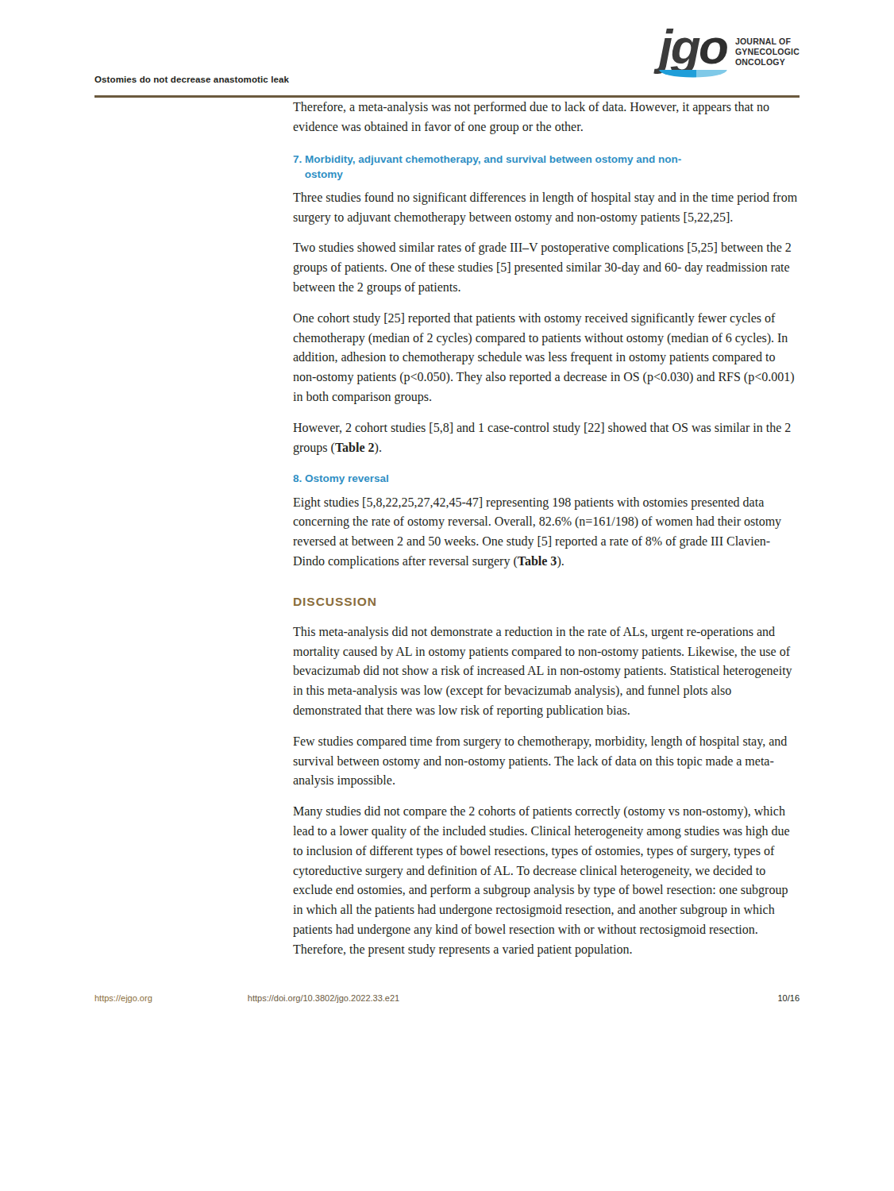Ostomies do not decrease anastomotic leak
jgo
Journal of
Gynecologic
Oncology
Therefore, a meta-analysis was not performed due to lack of data. However, it appears that no evidence was obtained in favor of one group or the other.
7. Morbidity, adjuvant chemotherapy, and survival between ostomy and non-ostomy
Three studies found no significant differences in length of hospital stay and in the time period from surgery to adjuvant chemotherapy between ostomy and non-ostomy patients [5,22,25].
Two studies showed similar rates of grade III–V postoperative complications [5,25] between the 2 groups of patients. One of these studies [5] presented similar 30-day and 60- day readmission rate between the 2 groups of patients.
One cohort study [25] reported that patients with ostomy received significantly fewer cycles of chemotherapy (median of 2 cycles) compared to patients without ostomy (median of 6 cycles). In addition, adhesion to chemotherapy schedule was less frequent in ostomy patients compared to non-ostomy patients (p<0.050). They also reported a decrease in OS (p<0.030) and RFS (p<0.001) in both comparison groups.
However, 2 cohort studies [5,8] and 1 case-control study [22] showed that OS was similar in the 2 groups (Table 2).
8. Ostomy reversal
Eight studies [5,8,22,25,27,42,45-47] representing 198 patients with ostomies presented data concerning the rate of ostomy reversal. Overall, 82.6% (n=161/198) of women had their ostomy reversed at between 2 and 50 weeks. One study [5] reported a rate of 8% of grade III Clavien-Dindo complications after reversal surgery (Table 3).
DISCUSSION
This meta-analysis did not demonstrate a reduction in the rate of ALs, urgent re-operations and mortality caused by AL in ostomy patients compared to non-ostomy patients. Likewise, the use of bevacizumab did not show a risk of increased AL in non-ostomy patients. Statistical heterogeneity in this meta-analysis was low (except for bevacizumab analysis), and funnel plots also demonstrated that there was low risk of reporting publication bias.
Few studies compared time from surgery to chemotherapy, morbidity, length of hospital stay, and survival between ostomy and non-ostomy patients. The lack of data on this topic made a meta-analysis impossible.
Many studies did not compare the 2 cohorts of patients correctly (ostomy vs non-ostomy), which lead to a lower quality of the included studies. Clinical heterogeneity among studies was high due to inclusion of different types of bowel resections, types of ostomies, types of surgery, types of cytoreductive surgery and definition of AL. To decrease clinical heterogeneity, we decided to exclude end ostomies, and perform a subgroup analysis by type of bowel resection: one subgroup in which all the patients had undergone rectosigmoid resection, and another subgroup in which patients had undergone any kind of bowel resection with or without rectosigmoid resection. Therefore, the present study represents a varied patient population.
https://ejgo.org https://doi.org/10.3802/jgo.2022.33.e21 10/16